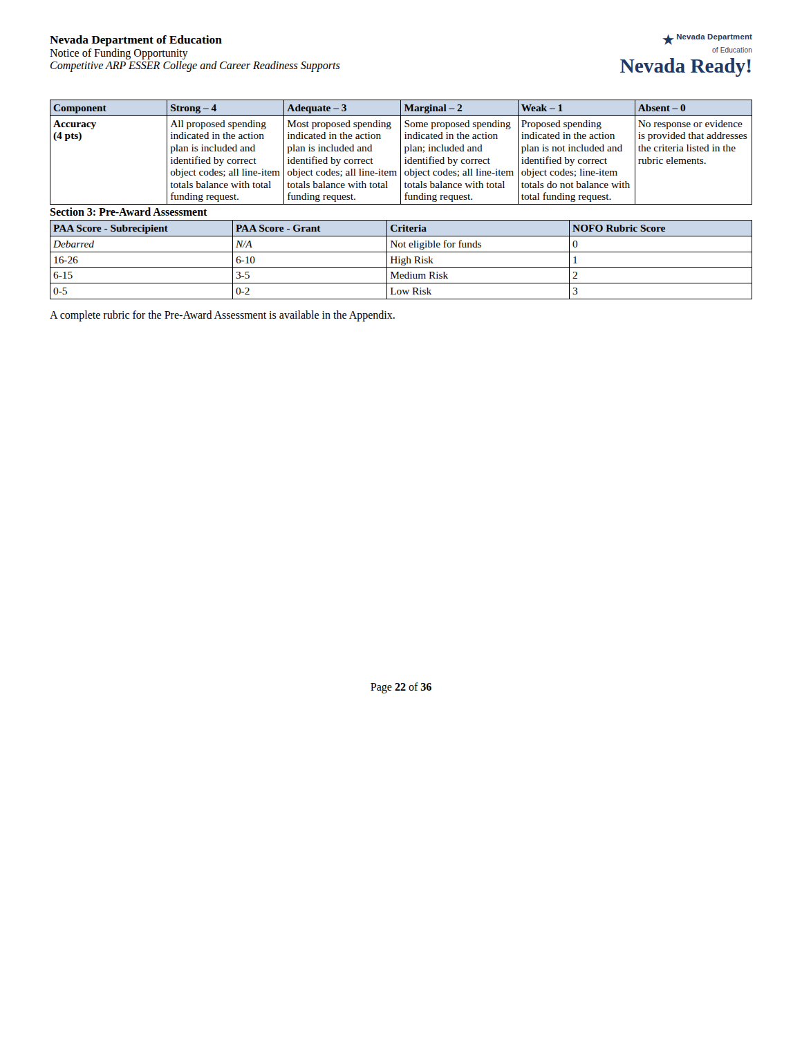Nevada Department of Education
Notice of Funding Opportunity
Competitive ARP ESSER College and Career Readiness Supports
★ Nevada Departmentof Education
Nevada Ready!
| Component | Strong – 4 | Adequate – 3 | Marginal – 2 | Weak – 1 | Absent – 0 |
| --- | --- | --- | --- | --- | --- |
| Accuracy (4 pts) | All proposed spending indicated in the action plan is included and identified by correct object codes; all line-item totals balance with total funding request. | Most proposed spending indicated in the action plan is included and identified by correct object codes; all line-item totals balance with total funding request. | Some proposed spending indicated in the action plan; included and identified by correct object codes; all line-item totals balance with total funding request. | Proposed spending indicated in the action plan is not included and identified by correct object codes; line-item totals do not balance with total funding request. | No response or evidence is provided that addresses the criteria listed in the rubric elements. |
Section 3: Pre-Award Assessment
| PAA Score - Subrecipient | PAA Score - Grant | Criteria | NOFO Rubric Score |
| --- | --- | --- | --- |
| Debarred | N/A | Not eligible for funds | 0 |
| 16-26 | 6-10 | High Risk | 1 |
| 6-15 | 3-5 | Medium Risk | 2 |
| 0-5 | 0-2 | Low Risk | 3 |
A complete rubric for the Pre-Award Assessment is available in the Appendix.
Page 22 of 36